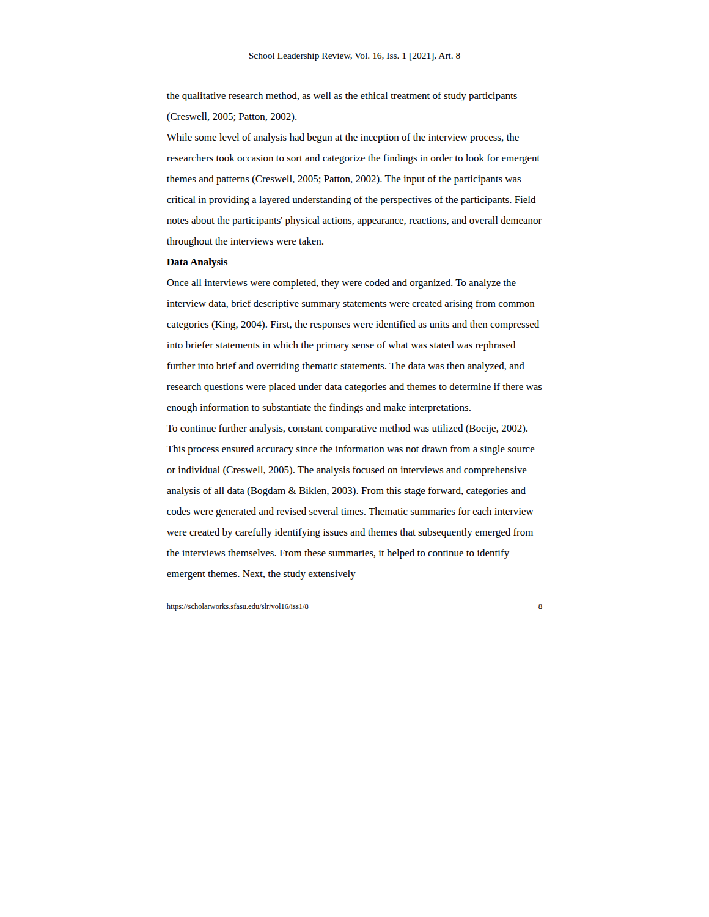School Leadership Review, Vol. 16, Iss. 1 [2021], Art. 8
the qualitative research method, as well as the ethical treatment of study participants (Creswell, 2005; Patton, 2002).
While some level of analysis had begun at the inception of the interview process, the researchers took occasion to sort and categorize the findings in order to look for emergent themes and patterns (Creswell, 2005; Patton, 2002). The input of the participants was critical in providing a layered understanding of the perspectives of the participants. Field notes about the participants' physical actions, appearance, reactions, and overall demeanor throughout the interviews were taken.
Data Analysis
Once all interviews were completed, they were coded and organized. To analyze the interview data, brief descriptive summary statements were created arising from common categories (King, 2004). First, the responses were identified as units and then compressed into briefer statements in which the primary sense of what was stated was rephrased further into brief and overriding thematic statements. The data was then analyzed, and research questions were placed under data categories and themes to determine if there was enough information to substantiate the findings and make interpretations.
To continue further analysis, constant comparative method was utilized (Boeije, 2002). This process ensured accuracy since the information was not drawn from a single source or individual (Creswell, 2005). The analysis focused on interviews and comprehensive analysis of all data (Bogdam & Biklen, 2003). From this stage forward, categories and codes were generated and revised several times. Thematic summaries for each interview were created by carefully identifying issues and themes that subsequently emerged from the interviews themselves. From these summaries, it helped to continue to identify emergent themes. Next, the study extensively
https://scholarworks.sfasu.edu/slr/vol16/iss1/8 8